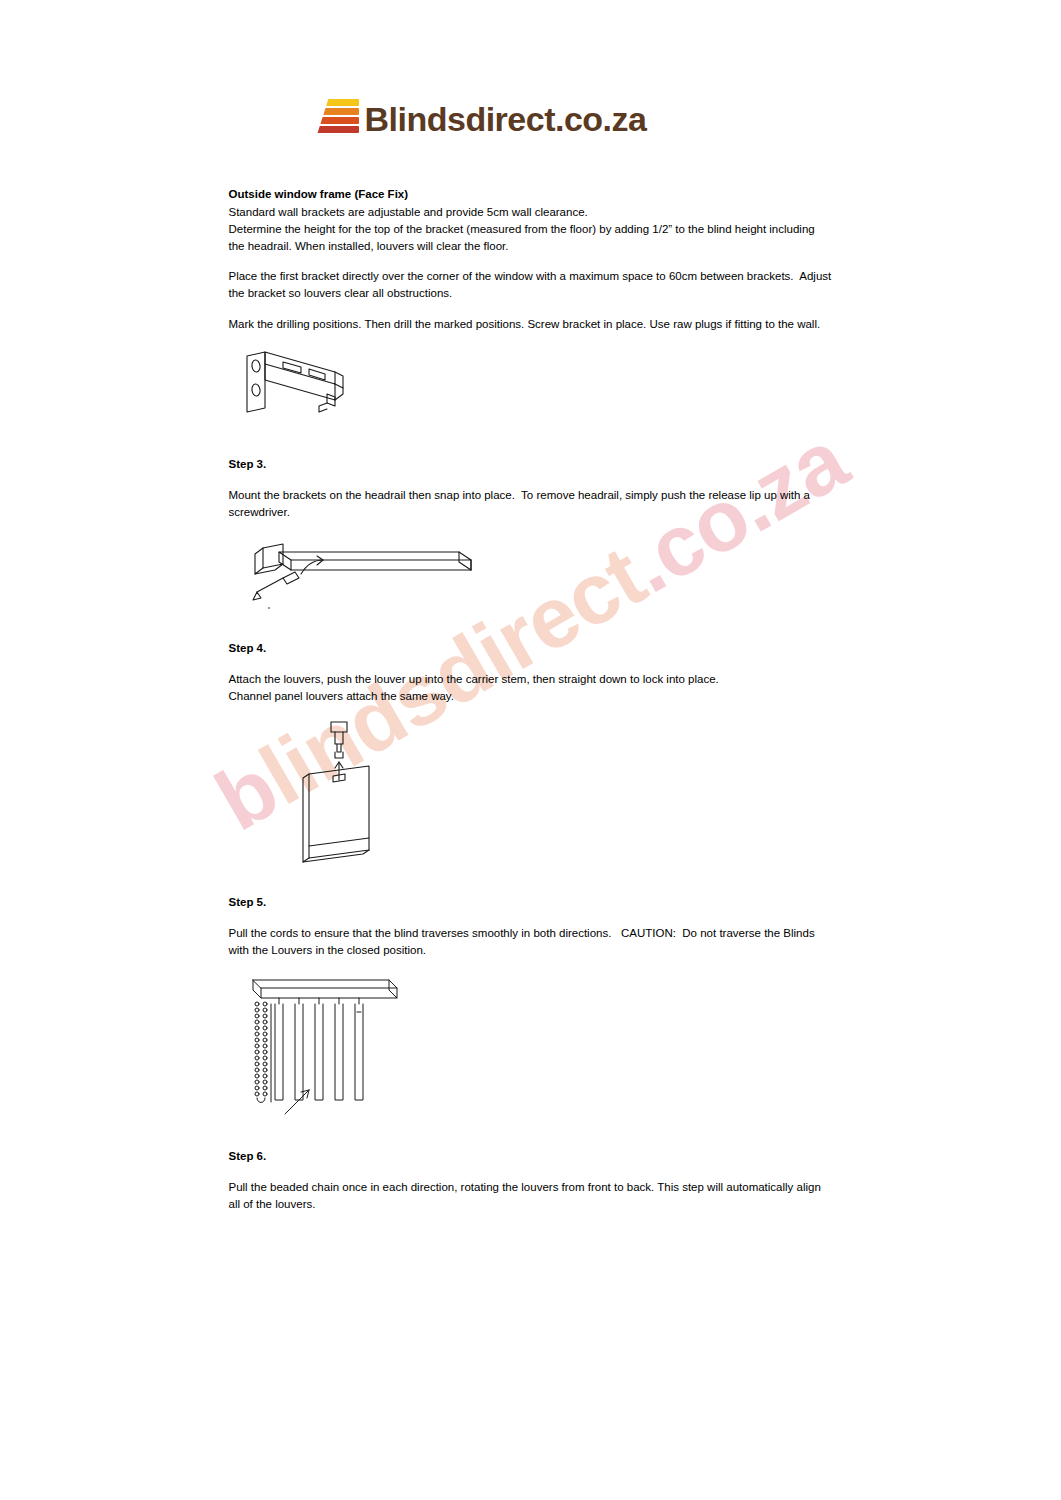blindsdirect.co.za
Blindsdirect.co.za
Outside window frame (Face Fix)
Standard wall brackets are adjustable and provide 5cm wall clearance.
Determine the height for the top of the bracket (measured from the floor) by adding 1/2” to the blind height including the headrail. When installed, louvers will clear the floor.
Place the first bracket directly over the corner of the window with a maximum space to 60cm between brackets. Adjust the bracket so louvers clear all obstructions.
Mark the drilling positions. Then drill the marked positions. Screw bracket in place. Use raw plugs if fitting to the wall.
Step 3.
Mount the brackets on the headrail then snap into place. To remove headrail, simply push the release lip up with a screwdriver.
Step 4.
Attach the louvers, push the louver up into the carrier stem, then straight down to lock into place.
Channel panel louvers attach the same way.
Step 5.
Pull the cords to ensure that the blind traverses smoothly in both directions. CAUTION: Do not traverse the Blinds with the Louvers in the closed position.
Step 6.
Pull the beaded chain once in each direction, rotating the louvers from front to back. This step will automatically align all of the louvers.